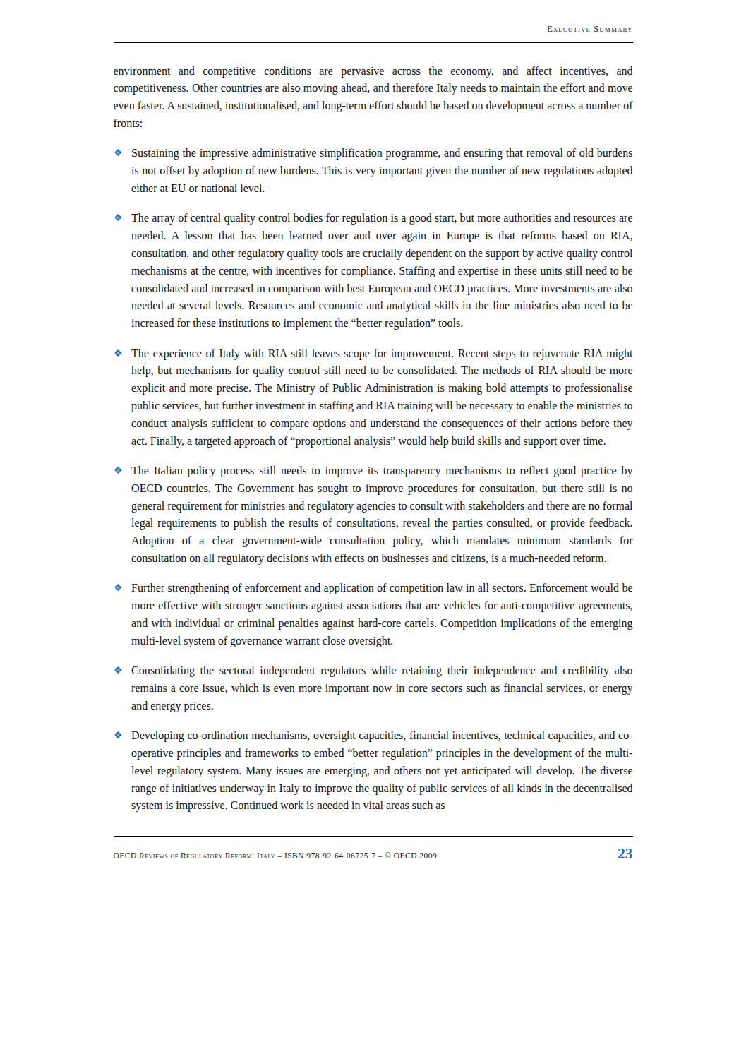Executive Summary
environment and competitive conditions are pervasive across the economy, and affect incentives, and competitiveness. Other countries are also moving ahead, and therefore Italy needs to maintain the effort and move even faster. A sustained, institutionalised, and long-term effort should be based on development across a number of fronts:
Sustaining the impressive administrative simplification programme, and ensuring that removal of old burdens is not offset by adoption of new burdens. This is very important given the number of new regulations adopted either at EU or national level.
The array of central quality control bodies for regulation is a good start, but more authorities and resources are needed. A lesson that has been learned over and over again in Europe is that reforms based on RIA, consultation, and other regulatory quality tools are crucially dependent on the support by active quality control mechanisms at the centre, with incentives for compliance. Staffing and expertise in these units still need to be consolidated and increased in comparison with best European and OECD practices. More investments are also needed at several levels. Resources and economic and analytical skills in the line ministries also need to be increased for these institutions to implement the “better regulation” tools.
The experience of Italy with RIA still leaves scope for improvement. Recent steps to rejuvenate RIA might help, but mechanisms for quality control still need to be consolidated. The methods of RIA should be more explicit and more precise. The Ministry of Public Administration is making bold attempts to professionalise public services, but further investment in staffing and RIA training will be necessary to enable the ministries to conduct analysis sufficient to compare options and understand the consequences of their actions before they act. Finally, a targeted approach of “proportional analysis” would help build skills and support over time.
The Italian policy process still needs to improve its transparency mechanisms to reflect good practice by OECD countries. The Government has sought to improve procedures for consultation, but there still is no general requirement for ministries and regulatory agencies to consult with stakeholders and there are no formal legal requirements to publish the results of consultations, reveal the parties consulted, or provide feedback. Adoption of a clear government-wide consultation policy, which mandates minimum standards for consultation on all regulatory decisions with effects on businesses and citizens, is a much-needed reform.
Further strengthening of enforcement and application of competition law in all sectors. Enforcement would be more effective with stronger sanctions against associations that are vehicles for anti-competitive agreements, and with individual or criminal penalties against hard-core cartels. Competition implications of the emerging multi-level system of governance warrant close oversight.
Consolidating the sectoral independent regulators while retaining their independence and credibility also remains a core issue, which is even more important now in core sectors such as financial services, or energy and energy prices.
Developing co-ordination mechanisms, oversight capacities, financial incentives, technical capacities, and co-operative principles and frameworks to embed “better regulation” principles in the development of the multi-level regulatory system. Many issues are emerging, and others not yet anticipated will develop. The diverse range of initiatives underway in Italy to improve the quality of public services of all kinds in the decentralised system is impressive. Continued work is needed in vital areas such as
OECD Reviews of Regulatory Reform: Italy – ISBN 978-92-64-06725-7 – © OECD 2009 23